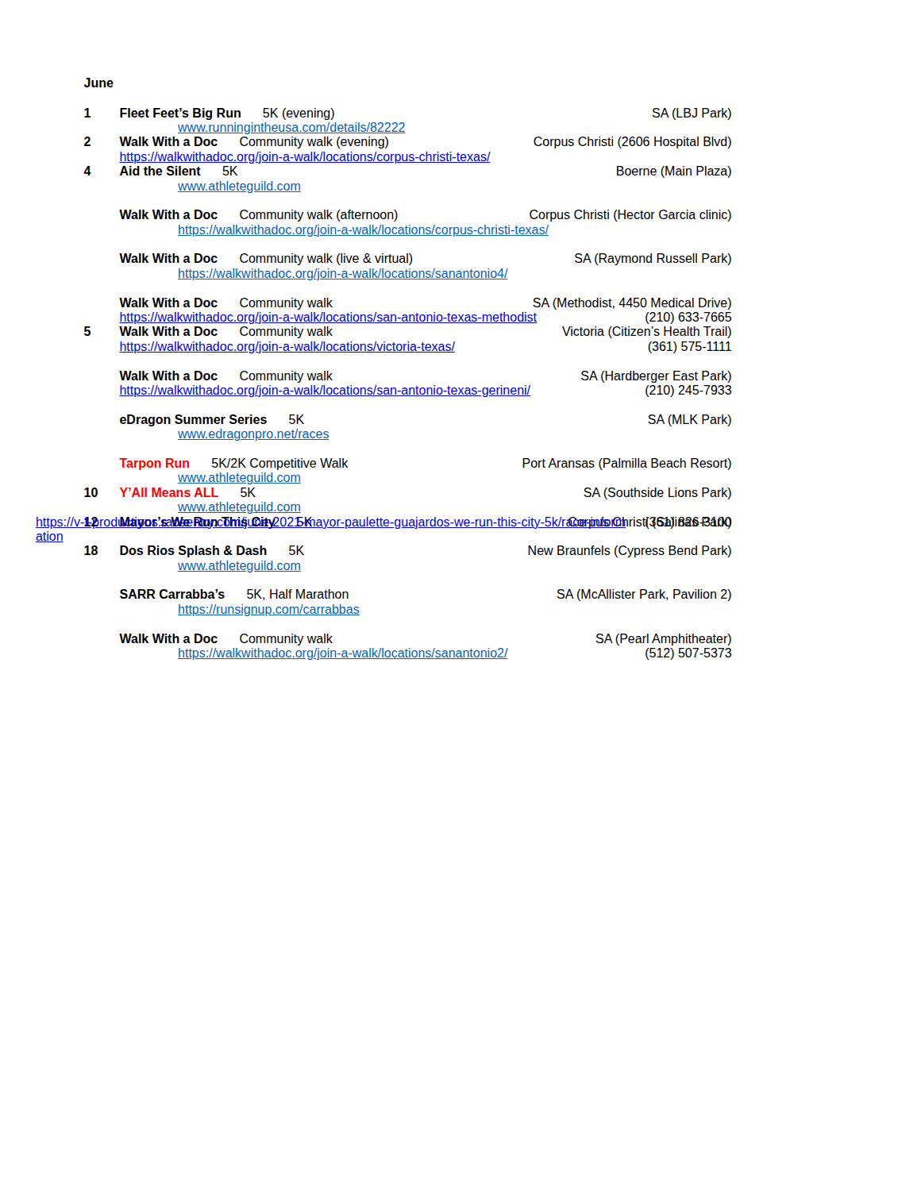June
| 1 | Fleet Feet’s Big Run 5K (evening) SA (LBJ Park) www.runningintheusa.com/details/82222 |
| 2 | Walk With a Doc Community walk (evening) Corpus Christi (2606 Hospital Blvd) https://walkwithadoc.org/join-a-walk/locations/corpus-christi-texas/ |
| 4 | Aid the Silent 5K Boerne (Main Plaza) www.athleteguild.com Walk With a Doc Community walk (afternoon) Corpus Christi (Hector Garcia clinic) https://walkwithadoc.org/join-a-walk/locations/corpus-christi-texas/ Walk With a Doc Community walk (live & virtual) SA (Raymond Russell Park) https://walkwithadoc.org/join-a-walk/locations/sanantonio4/ Walk With a Doc Community walk SA (Methodist, 4450 Medical Drive) https://walkwithadoc.org/join-a-walk/locations/san-antonio-texas-methodist (210) 633-7665 |
| 5 | Walk With a Doc Community walk Victoria (Citizen’s Health Trail) https://walkwithadoc.org/join-a-walk/locations/victoria-texas/ (361) 575-1111 Walk With a Doc Community walk SA (Hardberger East Park) https://walkwithadoc.org/join-a-walk/locations/san-antonio-texas-gerineni/ (210) 245-7933 eDragon Summer Series 5K SA (MLK Park) www.edragonpro.net/races Tarpon Run 5K/2K Competitive Walk Port Aransas (Palmilla Beach Resort) www.athleteguild.com |
| 10 | Y’All Means ALL 5K SA (Southside Lions Park) www.athleteguild.com |
| 12 | Mayor’s We Run This City 5K Corpus Christi (Salinas Park) |
| | https://v-f-productions.raceentry.com/june-2021-mayor-paulette-guajardos-we-run-this-city-5k/race-information (361) 826-3100 |
| 18 | Dos Rios Splash & Dash 5K New Braunfels (Cypress Bend Park) www.athleteguild.com SARR Carrabba’s 5K, Half Marathon SA (McAllister Park, Pavilion 2) https://runsignup.com/carrabbas Walk With a Doc Community walk SA (Pearl Amphitheater) https://walkwithadoc.org/join-a-walk/locations/sanantonio2/ (512) 507-5373 |